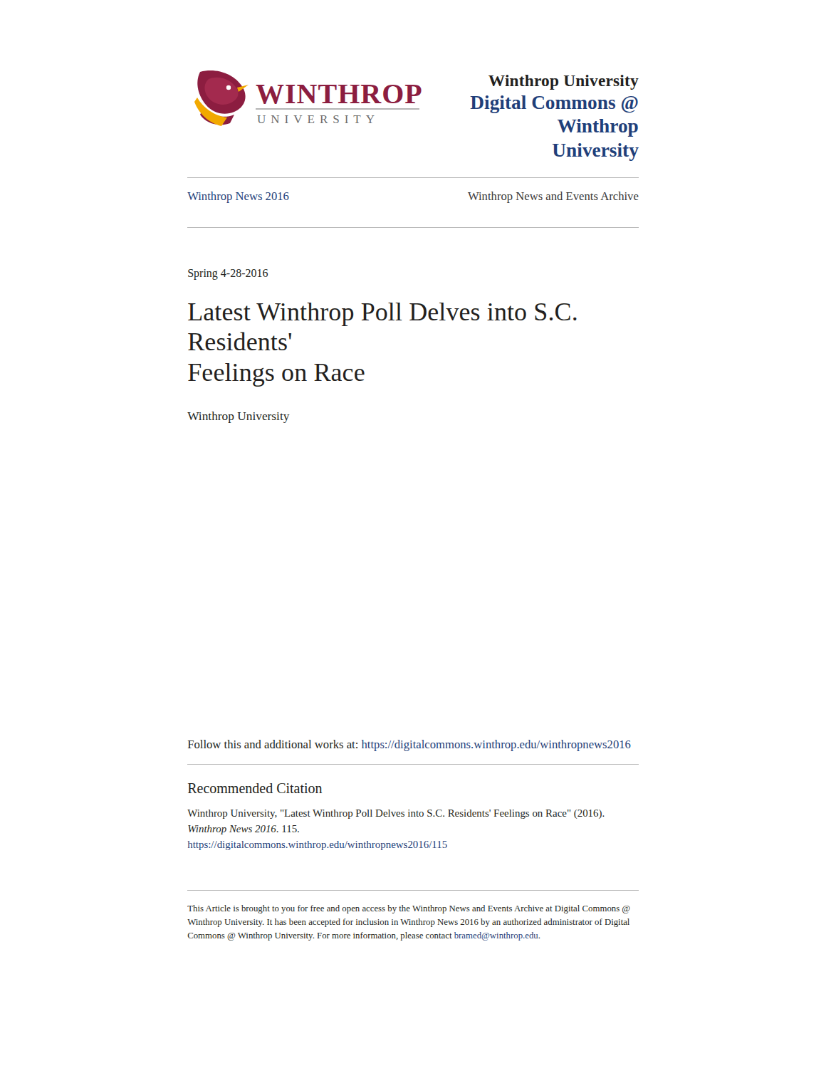WINTHROP UNIVERSITY
Winthrop University
Digital Commons @ Winthrop
University
Winthrop News 2016
Winthrop News and Events Archive
Spring 4-28-2016
Latest Winthrop Poll Delves into S.C. Residents'
Feelings on Race
Winthrop University
Follow this and additional works at: https://digitalcommons.winthrop.edu/winthropnews2016
Recommended Citation
Winthrop University, "Latest Winthrop Poll Delves into S.C. Residents' Feelings on Race" (2016). Winthrop News 2016. 115.
https://digitalcommons.winthrop.edu/winthropnews2016/115
This Article is brought to you for free and open access by the Winthrop News and Events Archive at Digital Commons @ Winthrop University. It has been accepted for inclusion in Winthrop News 2016 by an authorized administrator of Digital Commons @ Winthrop University. For more information, please contact bramed@winthrop.edu.